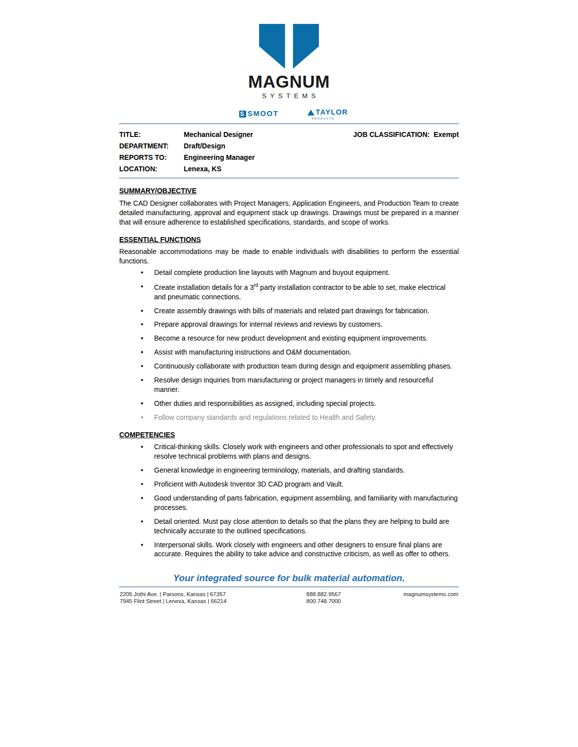MAGNUM
SYSTEMS
SSMOOT TAYLORPRODUCTS
| TITLE: | Mechanical Designer | JOB CLASSIFICATION: Exempt |
| DEPARTMENT: | Draft/Design |
| REPORTS TO: | Engineering Manager |
| LOCATION: | Lenexa, KS |
SUMMARY/OBJECTIVE
The CAD Designer collaborates with Project Managers, Application Engineers, and Production Team to create detailed manufacturing, approval and equipment stack up drawings. Drawings must be prepared in a manner that will ensure adherence to established specifications, standards, and scope of works.
ESSENTIAL FUNCTIONS
Reasonable accommodations may be made to enable individuals with disabilities to perform the essential functions.
Detail complete production line layouts with Magnum and buyout equipment.
Create installation details for a 3rd party installation contractor to be able to set, make electrical and pneumatic connections.
Create assembly drawings with bills of materials and related part drawings for fabrication.
Prepare approval drawings for internal reviews and reviews by customers.
Become a resource for new product development and existing equipment improvements.
Assist with manufacturing instructions and O&M documentation.
Continuously collaborate with production team during design and equipment assembling phases.
Resolve design inquiries from manufacturing or project managers in timely and resourceful manner.
Other duties and responsibilities as assigned, including special projects.
Follow company standards and regulations related to Health and Safety.
COMPETENCIES
Critical-thinking skills. Closely work with engineers and other professionals to spot and effectively resolve technical problems with plans and designs.
General knowledge in engineering terminology, materials, and drafting standards.
Proficient with Autodesk Inventor 3D CAD program and Vault.
Good understanding of parts fabrication, equipment assembling, and familiarity with manufacturing processes.
Detail oriented. Must pay close attention to details so that the plans they are helping to build are technically accurate to the outlined specifications.
Interpersonal skills. Work closely with engineers and other designers to ensure final plans are accurate. Requires the ability to take advice and constructive criticism, as well as offer to others.
Your integrated source for bulk material automation.
| 2205 Jothi Ave. / Parsons, Kansas / 67357 7945 Flint Street / Lenexa, Kansas / 66214 | 888.882.9567 800.748.7000 | magnumsystems.com |